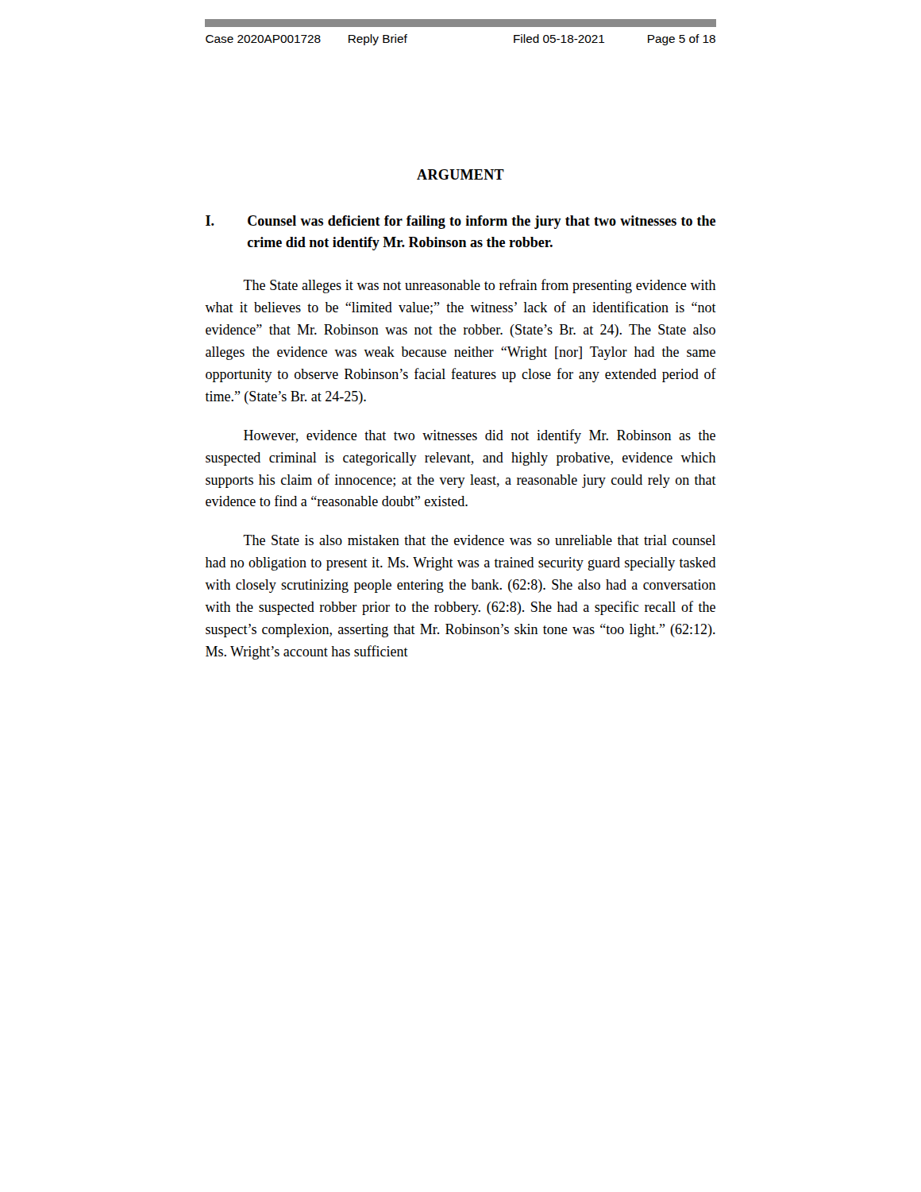Case 2020AP001728 Reply Brief Filed 05-18-2021 Page 5 of 18
Argument
I.
Counsel was deficient for failing to inform the jury that two witnesses to the crime did not identify Mr. Robinson as the robber.
The State alleges it was not unreasonable to refrain from presenting evidence with what it believes to be “limited value;” the witness’ lack of an identification is “not evidence” that Mr. Robinson was not the robber. (State’s Br. at 24). The State also alleges the evidence was weak because neither “Wright [nor] Taylor had the same opportunity to observe Robinson’s facial features up close for any extended period of time.” (State’s Br. at 24-25).
However, evidence that two witnesses did not identify Mr. Robinson as the suspected criminal is categorically relevant, and highly probative, evidence which supports his claim of innocence; at the very least, a reasonable jury could rely on that evidence to find a “reasonable doubt” existed.
The State is also mistaken that the evidence was so unreliable that trial counsel had no obligation to present it. Ms. Wright was a trained security guard specially tasked with closely scrutinizing people entering the bank. (62:8). She also had a conversation with the suspected robber prior to the robbery. (62:8). She had a specific recall of the suspect’s complexion, asserting that Mr. Robinson’s skin tone was “too light.” (62:12). Ms. Wright’s account has sufficient